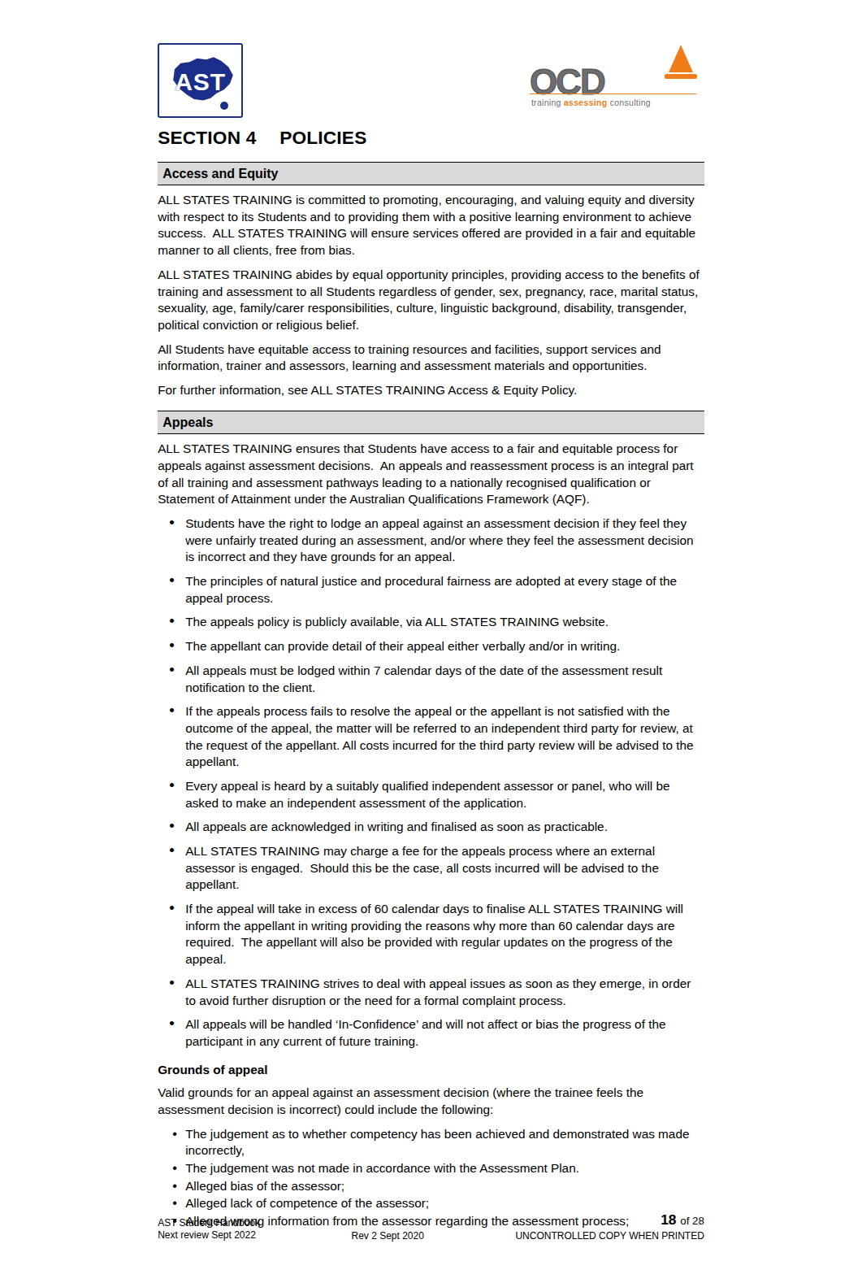AST
OCD
training assessing consulting
SECTION 4 POLICIES
Access and Equity
ALL STATES TRAINING is committed to promoting, encouraging, and valuing equity and diversity with respect to its Students and to providing them with a positive learning environment to achieve success. ALL STATES TRAINING will ensure services offered are provided in a fair and equitable manner to all clients, free from bias.
ALL STATES TRAINING abides by equal opportunity principles, providing access to the benefits of training and assessment to all Students regardless of gender, sex, pregnancy, race, marital status, sexuality, age, family/carer responsibilities, culture, linguistic background, disability, transgender, political conviction or religious belief.
All Students have equitable access to training resources and facilities, support services and information, trainer and assessors, learning and assessment materials and opportunities.
For further information, see ALL STATES TRAINING Access & Equity Policy.
Appeals
ALL STATES TRAINING ensures that Students have access to a fair and equitable process for appeals against assessment decisions. An appeals and reassessment process is an integral part of all training and assessment pathways leading to a nationally recognised qualification or Statement of Attainment under the Australian Qualifications Framework (AQF).
Students have the right to lodge an appeal against an assessment decision if they feel they were unfairly treated during an assessment, and/or where they feel the assessment decision is incorrect and they have grounds for an appeal.
The principles of natural justice and procedural fairness are adopted at every stage of the appeal process.
The appeals policy is publicly available, via ALL STATES TRAINING website.
The appellant can provide detail of their appeal either verbally and/or in writing.
All appeals must be lodged within 7 calendar days of the date of the assessment result notification to the client.
If the appeals process fails to resolve the appeal or the appellant is not satisfied with the outcome of the appeal, the matter will be referred to an independent third party for review, at the request of the appellant. All costs incurred for the third party review will be advised to the appellant.
Every appeal is heard by a suitably qualified independent assessor or panel, who will be asked to make an independent assessment of the application.
All appeals are acknowledged in writing and finalised as soon as practicable.
ALL STATES TRAINING may charge a fee for the appeals process where an external assessor is engaged. Should this be the case, all costs incurred will be advised to the appellant.
If the appeal will take in excess of 60 calendar days to finalise ALL STATES TRAINING will inform the appellant in writing providing the reasons why more than 60 calendar days are required. The appellant will also be provided with regular updates on the progress of the appeal.
ALL STATES TRAINING strives to deal with appeal issues as soon as they emerge, in order to avoid further disruption or the need for a formal complaint process.
All appeals will be handled ‘In-Confidence’ and will not affect or bias the progress of the participant in any current of future training.
Grounds of appeal
Valid grounds for an appeal against an assessment decision (where the trainee feels the assessment decision is incorrect) could include the following:
The judgement as to whether competency has been achieved and demonstrated was made incorrectly,
The judgement was not made in accordance with the Assessment Plan.
Alleged bias of the assessor;
Alleged lack of competence of the assessor;
Alleged wrong information from the assessor regarding the assessment process;
AST Student Handbook
Next review Sept 2022
Rev 2 Sept 2020
18 of 28
UNCONTROLLED COPY WHEN PRINTED